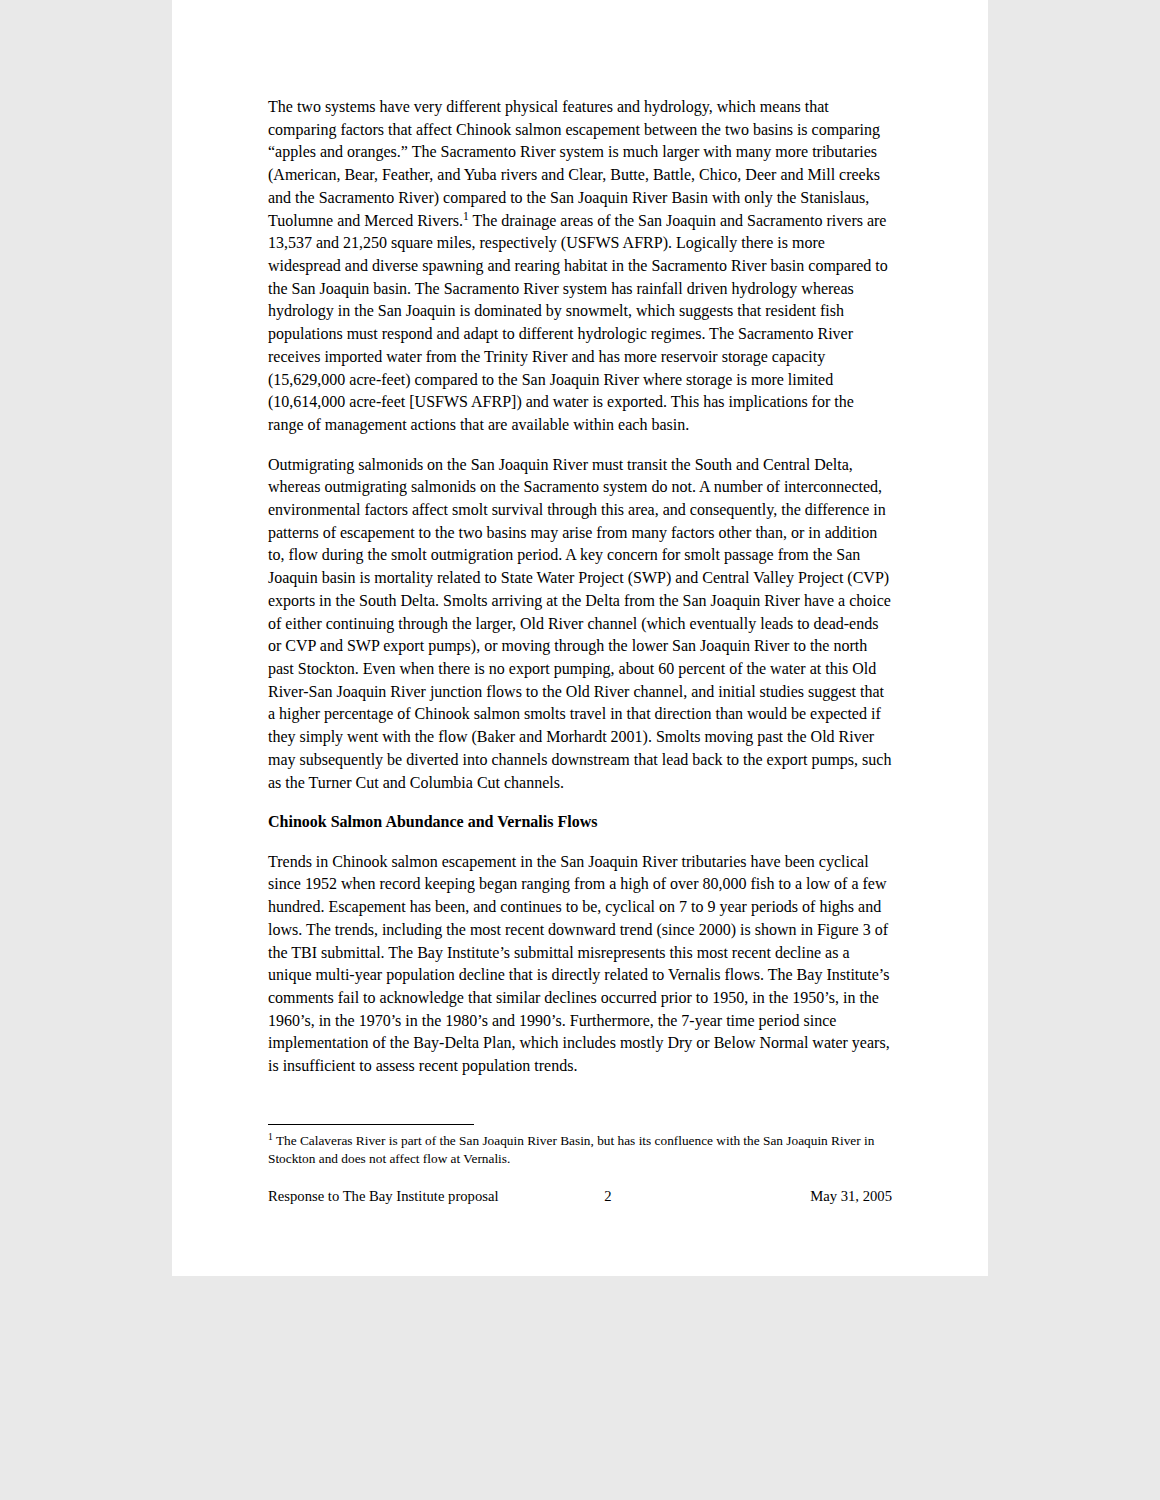The two systems have very different physical features and hydrology, which means that comparing factors that affect Chinook salmon escapement between the two basins is comparing “apples and oranges.” The Sacramento River system is much larger with many more tributaries (American, Bear, Feather, and Yuba rivers and Clear, Butte, Battle, Chico, Deer and Mill creeks and the Sacramento River) compared to the San Joaquin River Basin with only the Stanislaus, Tuolumne and Merced Rivers.1 The drainage areas of the San Joaquin and Sacramento rivers are 13,537 and 21,250 square miles, respectively (USFWS AFRP). Logically there is more widespread and diverse spawning and rearing habitat in the Sacramento River basin compared to the San Joaquin basin. The Sacramento River system has rainfall driven hydrology whereas hydrology in the San Joaquin is dominated by snowmelt, which suggests that resident fish populations must respond and adapt to different hydrologic regimes. The Sacramento River receives imported water from the Trinity River and has more reservoir storage capacity (15,629,000 acre-feet) compared to the San Joaquin River where storage is more limited (10,614,000 acre-feet [USFWS AFRP]) and water is exported. This has implications for the range of management actions that are available within each basin.
Outmigrating salmonids on the San Joaquin River must transit the South and Central Delta, whereas outmigrating salmonids on the Sacramento system do not. A number of interconnected, environmental factors affect smolt survival through this area, and consequently, the difference in patterns of escapement to the two basins may arise from many factors other than, or in addition to, flow during the smolt outmigration period. A key concern for smolt passage from the San Joaquin basin is mortality related to State Water Project (SWP) and Central Valley Project (CVP) exports in the South Delta. Smolts arriving at the Delta from the San Joaquin River have a choice of either continuing through the larger, Old River channel (which eventually leads to dead-ends or CVP and SWP export pumps), or moving through the lower San Joaquin River to the north past Stockton. Even when there is no export pumping, about 60 percent of the water at this Old River-San Joaquin River junction flows to the Old River channel, and initial studies suggest that a higher percentage of Chinook salmon smolts travel in that direction than would be expected if they simply went with the flow (Baker and Morhardt 2001). Smolts moving past the Old River may subsequently be diverted into channels downstream that lead back to the export pumps, such as the Turner Cut and Columbia Cut channels.
Chinook Salmon Abundance and Vernalis Flows
Trends in Chinook salmon escapement in the San Joaquin River tributaries have been cyclical since 1952 when record keeping began ranging from a high of over 80,000 fish to a low of a few hundred. Escapement has been, and continues to be, cyclical on 7 to 9 year periods of highs and lows. The trends, including the most recent downward trend (since 2000) is shown in Figure 3 of the TBI submittal. The Bay Institute’s submittal misrepresents this most recent decline as a unique multi-year population decline that is directly related to Vernalis flows. The Bay Institute’s comments fail to acknowledge that similar declines occurred prior to 1950, in the 1950’s, in the 1960’s, in the 1970’s in the 1980’s and 1990’s. Furthermore, the 7-year time period since implementation of the Bay-Delta Plan, which includes mostly Dry or Below Normal water years, is insufficient to assess recent population trends.
1 The Calaveras River is part of the San Joaquin River Basin, but has its confluence with the San Joaquin River in Stockton and does not affect flow at Vernalis.
Response to The Bay Institute proposal 2 May 31, 2005